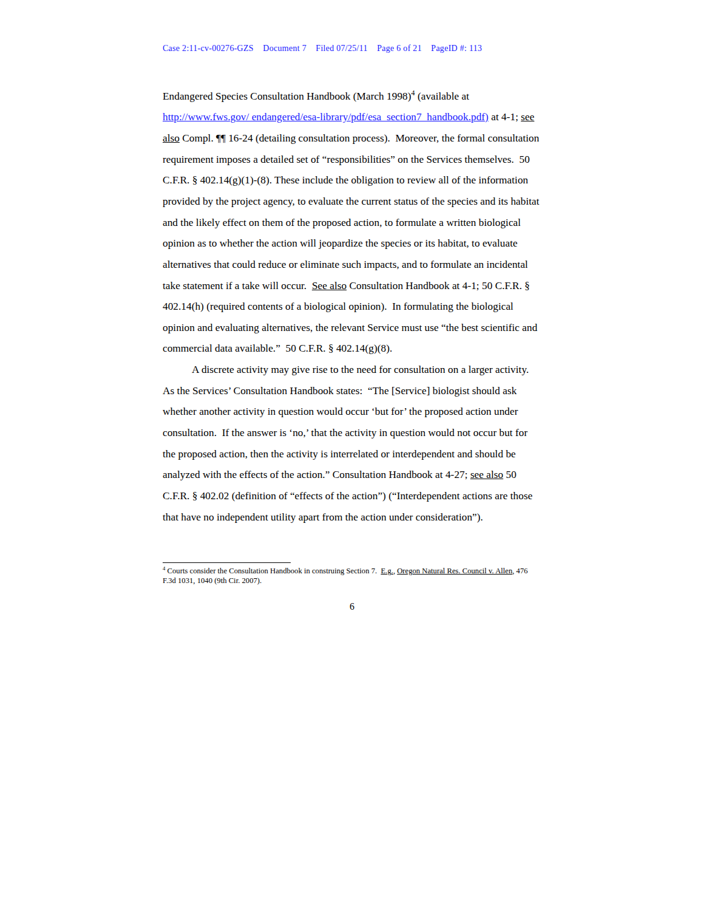Case 2:11-cv-00276-GZS Document 7 Filed 07/25/11 Page 6 of 21 PageID #: 113
Endangered Species Consultation Handbook (March 1998)4 (available at http://www.fws.gov/ endangered/esa-library/pdf/esa_section7_handbook.pdf) at 4-1; see also Compl. ¶¶ 16-24 (detailing consultation process). Moreover, the formal consultation requirement imposes a detailed set of “responsibilities” on the Services themselves. 50 C.F.R. § 402.14(g)(1)-(8). These include the obligation to review all of the information provided by the project agency, to evaluate the current status of the species and its habitat and the likely effect on them of the proposed action, to formulate a written biological opinion as to whether the action will jeopardize the species or its habitat, to evaluate alternatives that could reduce or eliminate such impacts, and to formulate an incidental take statement if a take will occur. See also Consultation Handbook at 4-1; 50 C.F.R. § 402.14(h) (required contents of a biological opinion). In formulating the biological opinion and evaluating alternatives, the relevant Service must use “the best scientific and commercial data available.” 50 C.F.R. § 402.14(g)(8).
A discrete activity may give rise to the need for consultation on a larger activity. As the Services’ Consultation Handbook states: “The [Service] biologist should ask whether another activity in question would occur ‘but for’ the proposed action under consultation. If the answer is ‘no,’ that the activity in question would not occur but for the proposed action, then the activity is interrelated or interdependent and should be analyzed with the effects of the action.” Consultation Handbook at 4-27; see also 50 C.F.R. § 402.02 (definition of “effects of the action”) (“Interdependent actions are those that have no independent utility apart from the action under consideration”).
4 Courts consider the Consultation Handbook in construing Section 7. E.g., Oregon Natural Res. Council v. Allen, 476 F.3d 1031, 1040 (9th Cir. 2007).
6